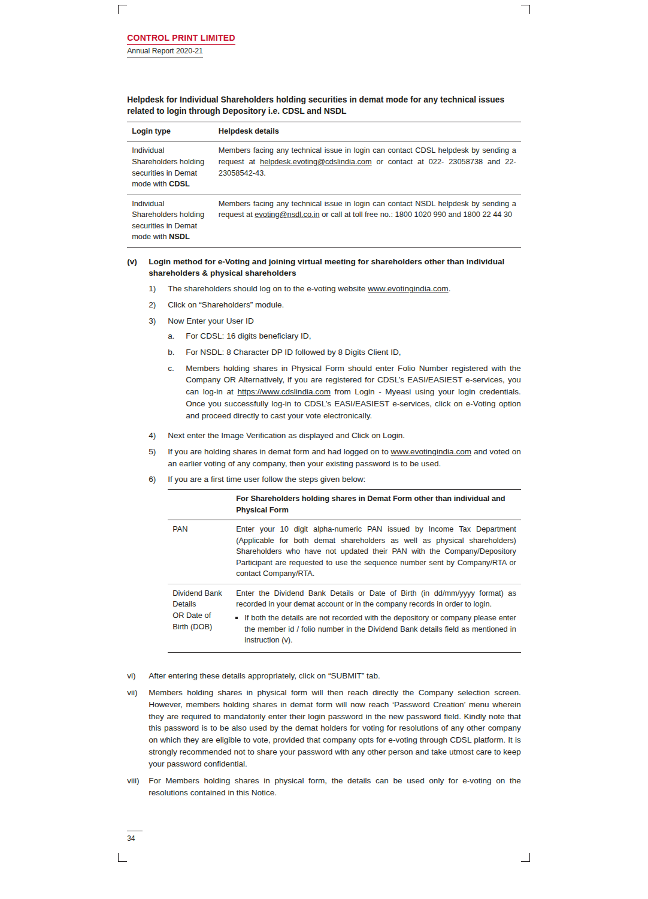CONTROL PRINT LIMITED
Annual Report 2020-21
Helpdesk for Individual Shareholders holding securities in demat mode for any technical issues related to login through Depository i.e. CDSL and NSDL
| Login type | Helpdesk details |
| --- | --- |
| Individual Shareholders holding securities in Demat mode with CDSL | Members facing any technical issue in login can contact CDSL helpdesk by sending a request at helpdesk.evoting@cdslindia.com or contact at 022- 23058738 and 22-23058542-43. |
| Individual Shareholders holding securities in Demat mode with NSDL | Members facing any technical issue in login can contact NSDL helpdesk by sending a request at evoting@nsdl.co.in or call at toll free no.: 1800 1020 990 and 1800 22 44 30 |
(v)
Login method for e-Voting and joining virtual meeting for shareholders other than individual shareholders & physical shareholders
1)
The shareholders should log on to the e-voting website www.evotingindia.com.
2)
Click on “Shareholders” module.
3)
Now Enter your User ID
a.
For CDSL: 16 digits beneficiary ID,
b.
For NSDL: 8 Character DP ID followed by 8 Digits Client ID,
c.
Members holding shares in Physical Form should enter Folio Number registered with the Company OR Alternatively, if you are registered for CDSL’s EASI/EASIEST e-services, you can log-in at https://www.cdslindia.com from Login - Myeasi using your login credentials. Once you successfully log-in to CDSL’s EASI/EASIEST e-services, click on e-Voting option and proceed directly to cast your vote electronically.
4)
Next enter the Image Verification as displayed and Click on Login.
5)
If you are holding shares in demat form and had logged on to www.evotingindia.com and voted on an earlier voting of any company, then your existing password is to be used.
6)
If you are a first time user follow the steps given below:
| | For Shareholders holding shares in Demat Form other than individual and Physical Form |
| --- | --- |
| PAN | Enter your 10 digit alpha-numeric PAN issued by Income Tax Department (Applicable for both demat shareholders as well as physical shareholders) Shareholders who have not updated their PAN with the Company/Depository Participant are requested to use the sequence number sent by Company/RTA or contact Company/RTA. |
| Dividend Bank Details OR Date of Birth (DOB) | Enter the Dividend Bank Details or Date of Birth (in dd/mm/yyyy format) as recorded in your demat account or in the company records in order to login. If both the details are not recorded with the depository or company please enter the member id / folio number in the Dividend Bank details field as mentioned in instruction (v). |
vi)
After entering these details appropriately, click on “SUBMIT” tab.
vii)
Members holding shares in physical form will then reach directly the Company selection screen. However, members holding shares in demat form will now reach ‘Password Creation’ menu wherein they are required to mandatorily enter their login password in the new password field. Kindly note that this password is to be also used by the demat holders for voting for resolutions of any other company on which they are eligible to vote, provided that company opts for e-voting through CDSL platform. It is strongly recommended not to share your password with any other person and take utmost care to keep your password confidential.
viii)
For Members holding shares in physical form, the details can be used only for e-voting on the resolutions contained in this Notice.
34